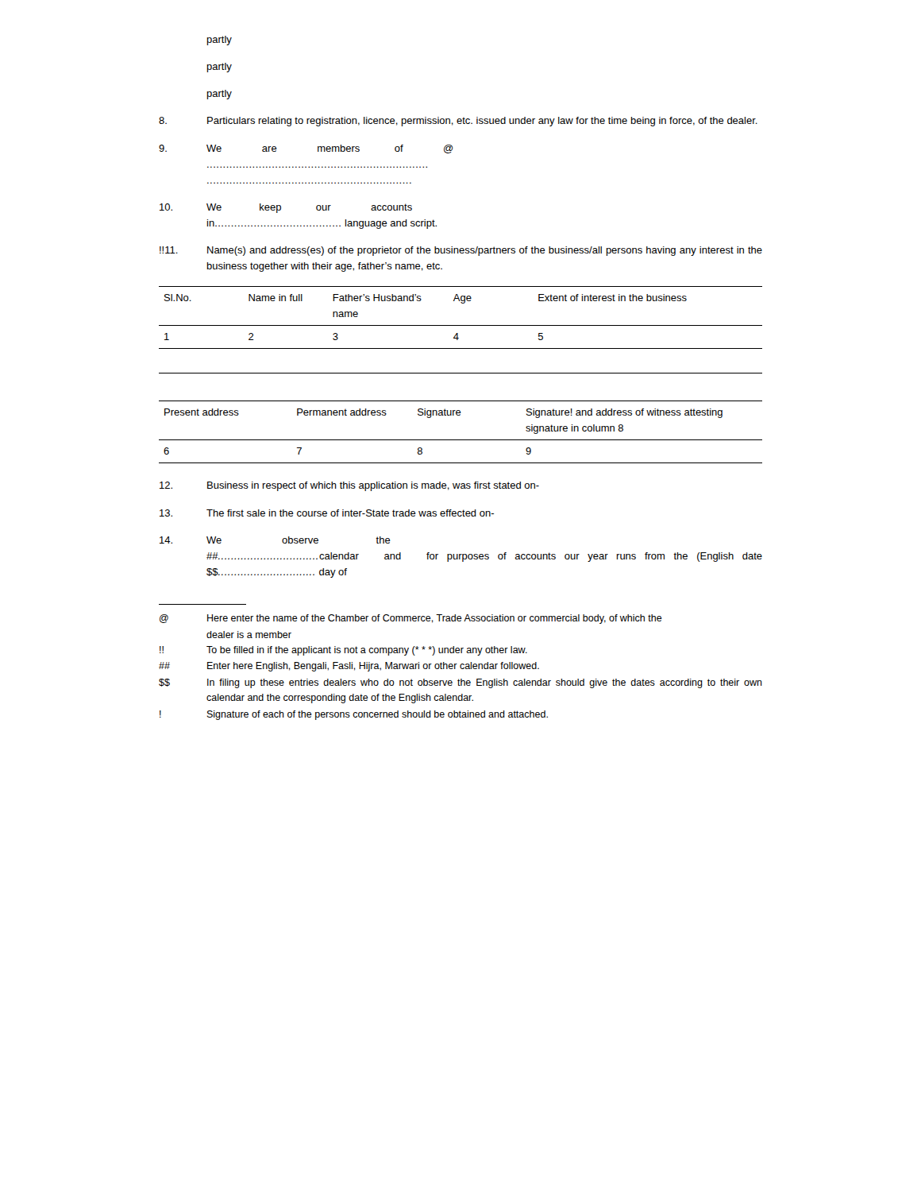partly
partly
partly
8.
Particulars relating to registration, licence, permission, etc. issued under any law for the time being in force, of the dealer.
9.
We are members of @
....................................................................
...............................................................
10.
We keep our accounts
in....................................... language and script.
!!11.
Name(s) and address(es) of the proprietor of the business/partners of the business/all persons having any interest in the business together with their age, father’s name, etc.
| Sl.No. | Name in full | Father’s Husband’s name | Age | Extent of interest in the business |
| 1 | 2 | 3 | 4 | 5 |
| Present address | Permanent address | Signature | Signature! and address of witness attesting signature in column 8 |
| 6 | 7 | 8 | 9 |
12.
Business in respect of which this application is made, was first stated on-
13.
The first sale in the course of inter-State trade was effected on-
14.
We observe the
##............................... calendar and for purposes of accounts our year runs from the (English date $$.............................. day of
@
Here enter the name of the Chamber of Commerce, Trade Association or commercial body, of which the
dealer is a member
!!
To be filled in if the applicant is not a company (* * *) under any other law.
##
Enter here English, Bengali, Fasli, Hijra, Marwari or other calendar followed.
$$
In filing up these entries dealers who do not observe the English calendar should give the dates according to their own calendar and the corresponding date of the English calendar.
!
Signature of each of the persons concerned should be obtained and attached.